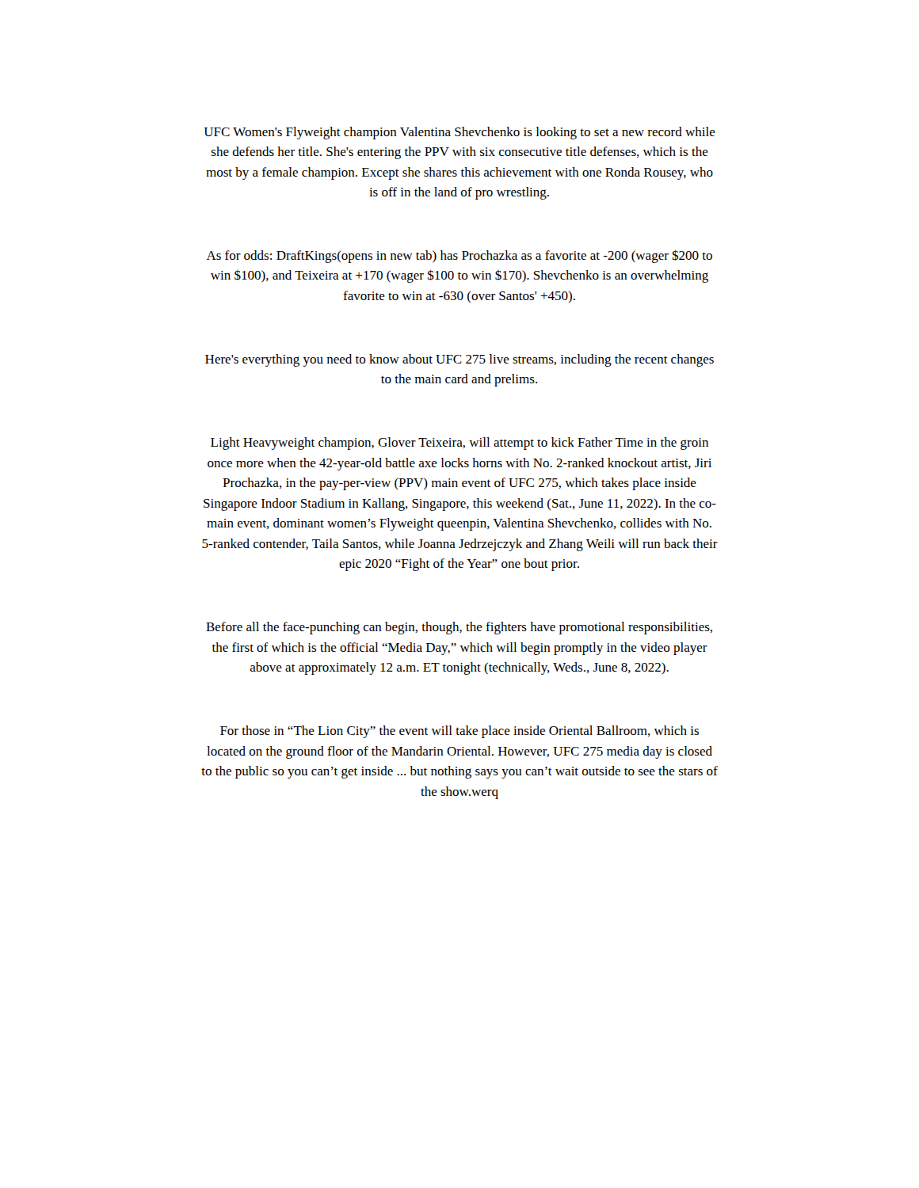UFC Women's Flyweight champion Valentina Shevchenko is looking to set a new record while she defends her title. She's entering the PPV with six consecutive title defenses, which is the most by a female champion. Except she shares this achievement with one Ronda Rousey, who is off in the land of pro wrestling.
As for odds: DraftKings(opens in new tab) has Prochazka as a favorite at -200 (wager $200 to win $100), and Teixeira at +170 (wager $100 to win $170). Shevchenko is an overwhelming favorite to win at -630 (over Santos' +450).
Here's everything you need to know about UFC 275 live streams, including the recent changes to the main card and prelims.
Light Heavyweight champion, Glover Teixeira, will attempt to kick Father Time in the groin once more when the 42-year-old battle axe locks horns with No. 2-ranked knockout artist, Jiri Prochazka, in the pay-per-view (PPV) main event of UFC 275, which takes place inside Singapore Indoor Stadium in Kallang, Singapore, this weekend (Sat., June 11, 2022). In the co-main event, dominant women’s Flyweight queenpin, Valentina Shevchenko, collides with No. 5-ranked contender, Taila Santos, while Joanna Jedrzejczyk and Zhang Weili will run back their epic 2020 “Fight of the Year” one bout prior.
Before all the face-punching can begin, though, the fighters have promotional responsibilities, the first of which is the official “Media Day,” which will begin promptly in the video player above at approximately 12 a.m. ET tonight (technically, Weds., June 8, 2022).
For those in “The Lion City” the event will take place inside Oriental Ballroom, which is located on the ground floor of the Mandarin Oriental. However, UFC 275 media day is closed to the public so you can’t get inside ... but nothing says you can’t wait outside to see the stars of the show.werq